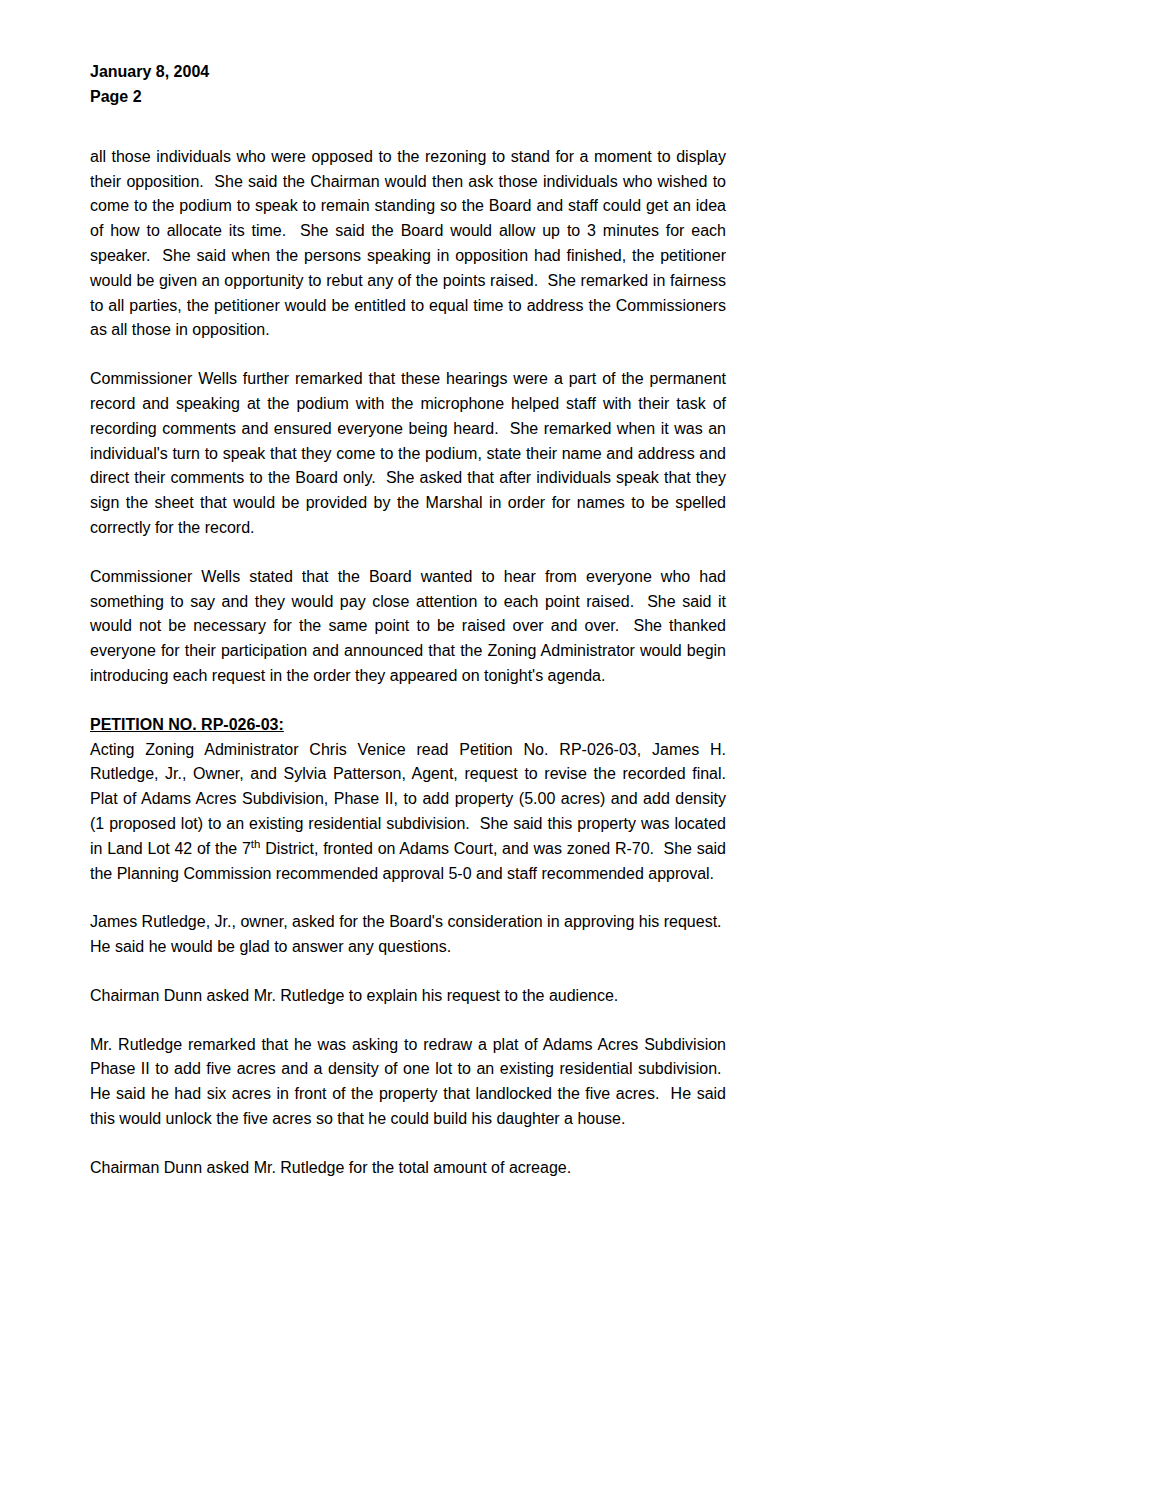January 8, 2004 Page 2
all those individuals who were opposed to the rezoning to stand for a moment to display their opposition. She said the Chairman would then ask those individuals who wished to come to the podium to speak to remain standing so the Board and staff could get an idea of how to allocate its time. She said the Board would allow up to 3 minutes for each speaker. She said when the persons speaking in opposition had finished, the petitioner would be given an opportunity to rebut any of the points raised. She remarked in fairness to all parties, the petitioner would be entitled to equal time to address the Commissioners as all those in opposition.
Commissioner Wells further remarked that these hearings were a part of the permanent record and speaking at the podium with the microphone helped staff with their task of recording comments and ensured everyone being heard. She remarked when it was an individual's turn to speak that they come to the podium, state their name and address and direct their comments to the Board only. She asked that after individuals speak that they sign the sheet that would be provided by the Marshal in order for names to be spelled correctly for the record.
Commissioner Wells stated that the Board wanted to hear from everyone who had something to say and they would pay close attention to each point raised. She said it would not be necessary for the same point to be raised over and over. She thanked everyone for their participation and announced that the Zoning Administrator would begin introducing each request in the order they appeared on tonight's agenda.
PETITION NO. RP-026-03:
Acting Zoning Administrator Chris Venice read Petition No. RP-026-03, James H. Rutledge, Jr., Owner, and Sylvia Patterson, Agent, request to revise the recorded final. Plat of Adams Acres Subdivision, Phase II, to add property (5.00 acres) and add density (1 proposed lot) to an existing residential subdivision. She said this property was located in Land Lot 42 of the 7th District, fronted on Adams Court, and was zoned R-70. She said the Planning Commission recommended approval 5-0 and staff recommended approval.
James Rutledge, Jr., owner, asked for the Board's consideration in approving his request. He said he would be glad to answer any questions.
Chairman Dunn asked Mr. Rutledge to explain his request to the audience.
Mr. Rutledge remarked that he was asking to redraw a plat of Adams Acres Subdivision Phase II to add five acres and a density of one lot to an existing residential subdivision. He said he had six acres in front of the property that landlocked the five acres. He said this would unlock the five acres so that he could build his daughter a house.
Chairman Dunn asked Mr. Rutledge for the total amount of acreage.